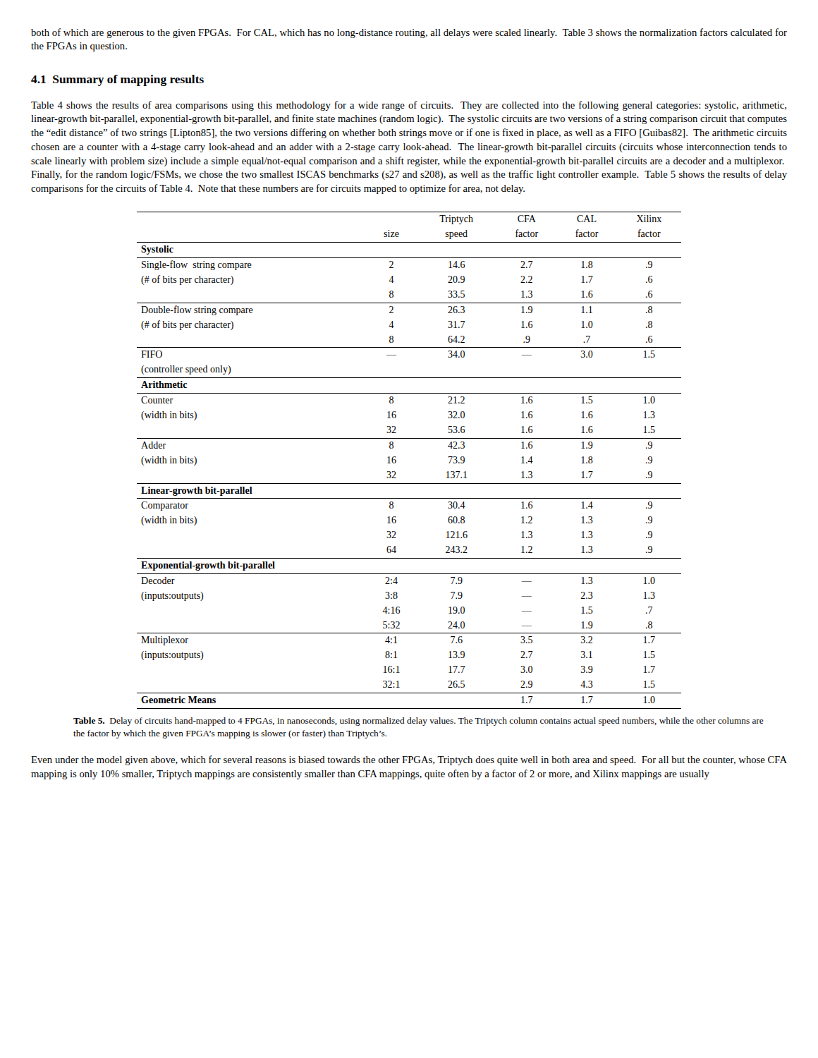both of which are generous to the given FPGAs. For CAL, which has no long-distance routing, all delays were scaled linearly. Table 3 shows the normalization factors calculated for the FPGAs in question.
4.1 Summary of mapping results
Table 4 shows the results of area comparisons using this methodology for a wide range of circuits. They are collected into the following general categories: systolic, arithmetic, linear-growth bit-parallel, exponential-growth bit-parallel, and finite state machines (random logic). The systolic circuits are two versions of a string comparison circuit that computes the “edit distance” of two strings [Lipton85], the two versions differing on whether both strings move or if one is fixed in place, as well as a FIFO [Guibas82]. The arithmetic circuits chosen are a counter with a 4-stage carry look-ahead and an adder with a 2-stage carry look-ahead. The linear-growth bit-parallel circuits (circuits whose interconnection tends to scale linearly with problem size) include a simple equal/not-equal comparison and a shift register, while the exponential-growth bit-parallel circuits are a decoder and a multiplexor. Finally, for the random logic/FSMs, we chose the two smallest ISCAS benchmarks (s27 and s208), as well as the traffic light controller example. Table 5 shows the results of delay comparisons for the circuits of Table 4. Note that these numbers are for circuits mapped to optimize for area, not delay.
| | | Triptych | CFA | CAL | Xilinx |
| --- | --- | --- | --- | --- | --- |
| | size | speed | factor | factor | factor |
| Systolic |
| Single-flow string compare | 2 | 14.6 | 2.7 | 1.8 | .9 |
| (# of bits per character) | 4 | 20.9 | 2.2 | 1.7 | .6 |
| | 8 | 33.5 | 1.3 | 1.6 | .6 |
| Double-flow string compare | 2 | 26.3 | 1.9 | 1.1 | .8 |
| (# of bits per character) | 4 | 31.7 | 1.6 | 1.0 | .8 |
| | 8 | 64.2 | .9 | .7 | .6 |
| FIFO | — | 34.0 | — | 3.0 | 1.5 |
| (controller speed only) | | | | | |
| Arithmetic |
| Counter | 8 | 21.2 | 1.6 | 1.5 | 1.0 |
| (width in bits) | 16 | 32.0 | 1.6 | 1.6 | 1.3 |
| | 32 | 53.6 | 1.6 | 1.6 | 1.5 |
| Adder | 8 | 42.3 | 1.6 | 1.9 | .9 |
| (width in bits) | 16 | 73.9 | 1.4 | 1.8 | .9 |
| | 32 | 137.1 | 1.3 | 1.7 | .9 |
| Linear-growth bit-parallel |
| Comparator | 8 | 30.4 | 1.6 | 1.4 | .9 |
| (width in bits) | 16 | 60.8 | 1.2 | 1.3 | .9 |
| | 32 | 121.6 | 1.3 | 1.3 | .9 |
| | 64 | 243.2 | 1.2 | 1.3 | .9 |
| Exponential-growth bit-parallel |
| Decoder | 2:4 | 7.9 | — | 1.3 | 1.0 |
| (inputs:outputs) | 3:8 | 7.9 | — | 2.3 | 1.3 |
| | 4:16 | 19.0 | — | 1.5 | .7 |
| | 5:32 | 24.0 | — | 1.9 | .8 |
| Multiplexor | 4:1 | 7.6 | 3.5 | 3.2 | 1.7 |
| (inputs:outputs) | 8:1 | 13.9 | 2.7 | 3.1 | 1.5 |
| | 16:1 | 17.7 | 3.0 | 3.9 | 1.7 |
| | 32:1 | 26.5 | 2.9 | 4.3 | 1.5 |
| Geometric Means | | | 1.7 | 1.7 | 1.0 |
Table 5. Delay of circuits hand-mapped to 4 FPGAs, in nanoseconds, using normalized delay values. The Triptych column contains actual speed numbers, while the other columns are the factor by which the given FPGA’s mapping is slower (or faster) than Triptych’s.
Even under the model given above, which for several reasons is biased towards the other FPGAs, Triptych does quite well in both area and speed. For all but the counter, whose CFA mapping is only 10% smaller, Triptych mappings are consistently smaller than CFA mappings, quite often by a factor of 2 or more, and Xilinx mappings are usually